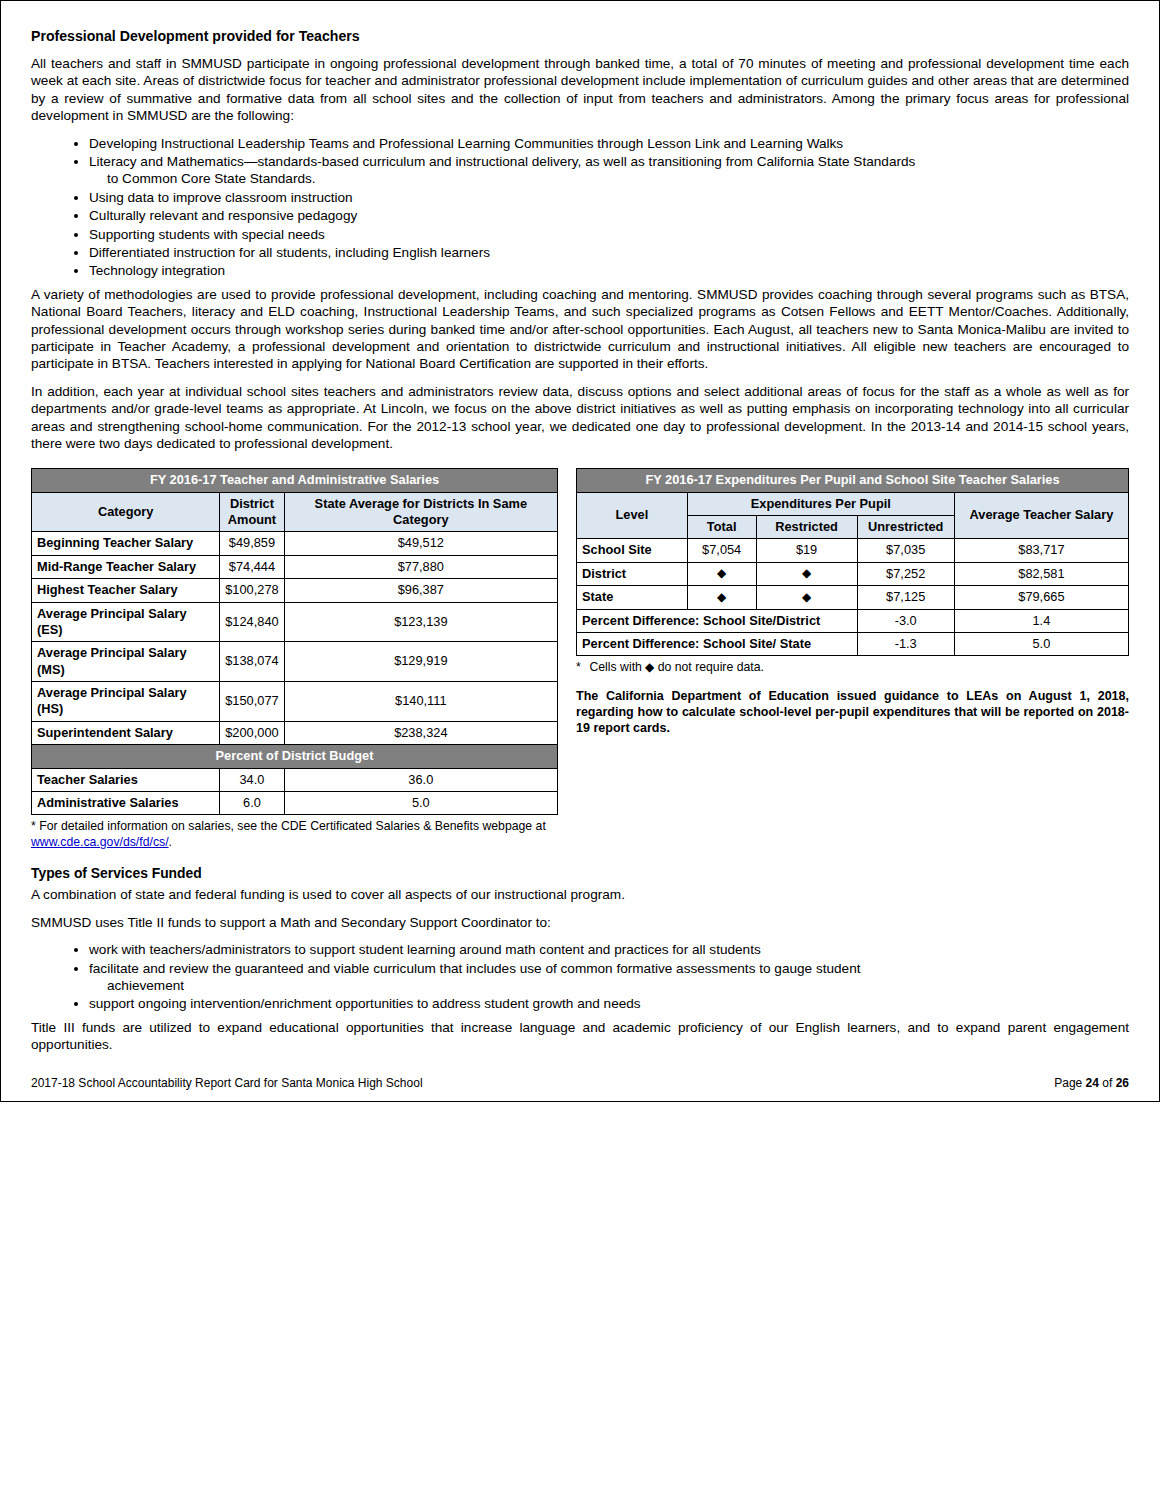Professional Development provided for Teachers
All teachers and staff in SMMUSD participate in ongoing professional development through banked time, a total of 70 minutes of meeting and professional development time each week at each site. Areas of districtwide focus for teacher and administrator professional development include implementation of curriculum guides and other areas that are determined by a review of summative and formative data from all school sites and the collection of input from teachers and administrators. Among the primary focus areas for professional development in SMMUSD are the following:
Developing Instructional Leadership Teams and Professional Learning Communities through Lesson Link and Learning Walks
Literacy and Mathematics—standards-based curriculum and instructional delivery, as well as transitioning from California State Standards
to Common Core State Standards.
Using data to improve classroom instruction
Culturally relevant and responsive pedagogy
Supporting students with special needs
Differentiated instruction for all students, including English learners
Technology integration
A variety of methodologies are used to provide professional development, including coaching and mentoring. SMMUSD provides coaching through several programs such as BTSA, National Board Teachers, literacy and ELD coaching, Instructional Leadership Teams, and such specialized programs as Cotsen Fellows and EETT Mentor/Coaches. Additionally, professional development occurs through workshop series during banked time and/or after-school opportunities. Each August, all teachers new to Santa Monica-Malibu are invited to participate in Teacher Academy, a professional development and orientation to districtwide curriculum and instructional initiatives. All eligible new teachers are encouraged to participate in BTSA. Teachers interested in applying for National Board Certification are supported in their efforts.
In addition, each year at individual school sites teachers and administrators review data, discuss options and select additional areas of focus for the staff as a whole as well as for departments and/or grade-level teams as appropriate. At Lincoln, we focus on the above district initiatives as well as putting emphasis on incorporating technology into all curricular areas and strengthening school-home communication. For the 2012-13 school year, we dedicated one day to professional development. In the 2013-14 and 2014-15 school years, there were two days dedicated to professional development.
| FY 2016-17 Teacher and Administrative Salaries |
| --- |
| Category | District Amount | State Average for Districts In Same Category |
| Beginning Teacher Salary | $49,859 | $49,512 |
| Mid-Range Teacher Salary | $74,444 | $77,880 |
| Highest Teacher Salary | $100,278 | $96,387 |
| Average Principal Salary (ES) | $124,840 | $123,139 |
| Average Principal Salary (MS) | $138,074 | $129,919 |
| Average Principal Salary (HS) | $150,077 | $140,111 |
| Superintendent Salary | $200,000 | $238,324 |
| Percent of District Budget |
| Teacher Salaries | 34.0 | 36.0 |
| Administrative Salaries | 6.0 | 5.0 |
* For detailed information on salaries, see the CDE Certificated Salaries & Benefits webpage at www.cde.ca.gov/ds/fd/cs/.
| FY 2016-17 Expenditures Per Pupil and School Site Teacher Salaries |
| --- |
| Level | Expenditures Per Pupil | Average Teacher Salary |
| Total | Restricted | Unrestricted |
| School Site | $7,054 | $19 | $7,035 | $83,717 |
| District | ◆ | ◆ | $7,252 | $82,581 |
| State | ◆ | ◆ | $7,125 | $79,665 |
| Percent Difference: School Site/District | -3.0 | 1.4 |
| Percent Difference: School Site/ State | -1.3 | 5.0 |
* Cells with ◆ do not require data.
The California Department of Education issued guidance to LEAs on August 1, 2018, regarding how to calculate school-level per-pupil expenditures that will be reported on 2018-19 report cards.
Types of Services Funded
A combination of state and federal funding is used to cover all aspects of our instructional program.
SMMUSD uses Title II funds to support a Math and Secondary Support Coordinator to:
work with teachers/administrators to support student learning around math content and practices for all students
facilitate and review the guaranteed and viable curriculum that includes use of common formative assessments to gauge student
achievement
support ongoing intervention/enrichment opportunities to address student growth and needs
Title III funds are utilized to expand educational opportunities that increase language and academic proficiency of our English learners, and to expand parent engagement opportunities.
2017-18 School Accountability Report Card for Santa Monica High School
Page 24 of 26